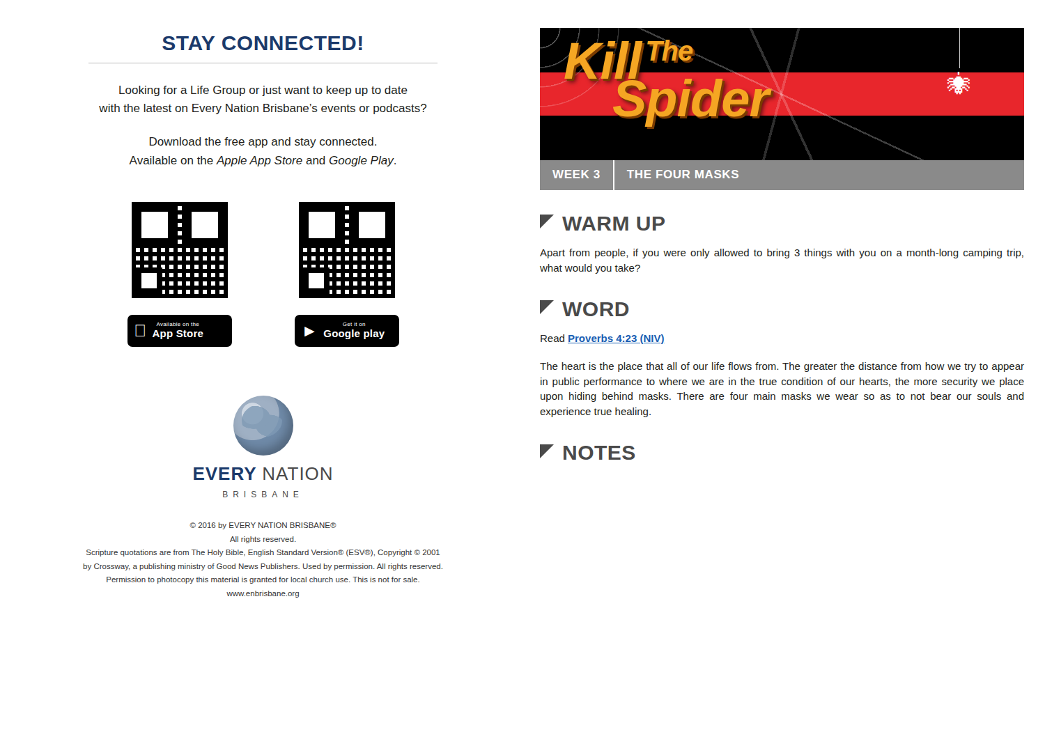STAY CONNECTED!
Looking for a Life Group or just want to keep up to date
with the latest on Every Nation Brisbane’s events or podcasts?
Download the free app and stay connected.
Available on the Apple App Store and Google Play.
 Available on the App Store
► Get it on Google play
EVERY NATION
BRISBANE
© 2016 by EVERY NATION BRISBANE®
All rights reserved.
Scripture quotations are from The Holy Bible, English Standard Version® (ESV®), Copyright © 2001
by Crossway, a publishing ministry of Good News Publishers. Used by permission. All rights reserved.
Permission to photocopy this material is granted for local church use. This is not for sale.
www.enbrisbane.org
Kill The Spider
🕷
WEEK 3
THE FOUR MASKS
WARM UP
Apart from people, if you were only allowed to bring 3 things with you on a month-long camping trip, what would you take?
WORD
Read Proverbs 4:23 (NIV)
The heart is the place that all of our life flows from. The greater the distance from how we try to appear in public performance to where we are in the true condition of our hearts, the more security we place upon hiding behind masks. There are four main masks we wear so as to not bear our souls and experience true healing.
NOTES